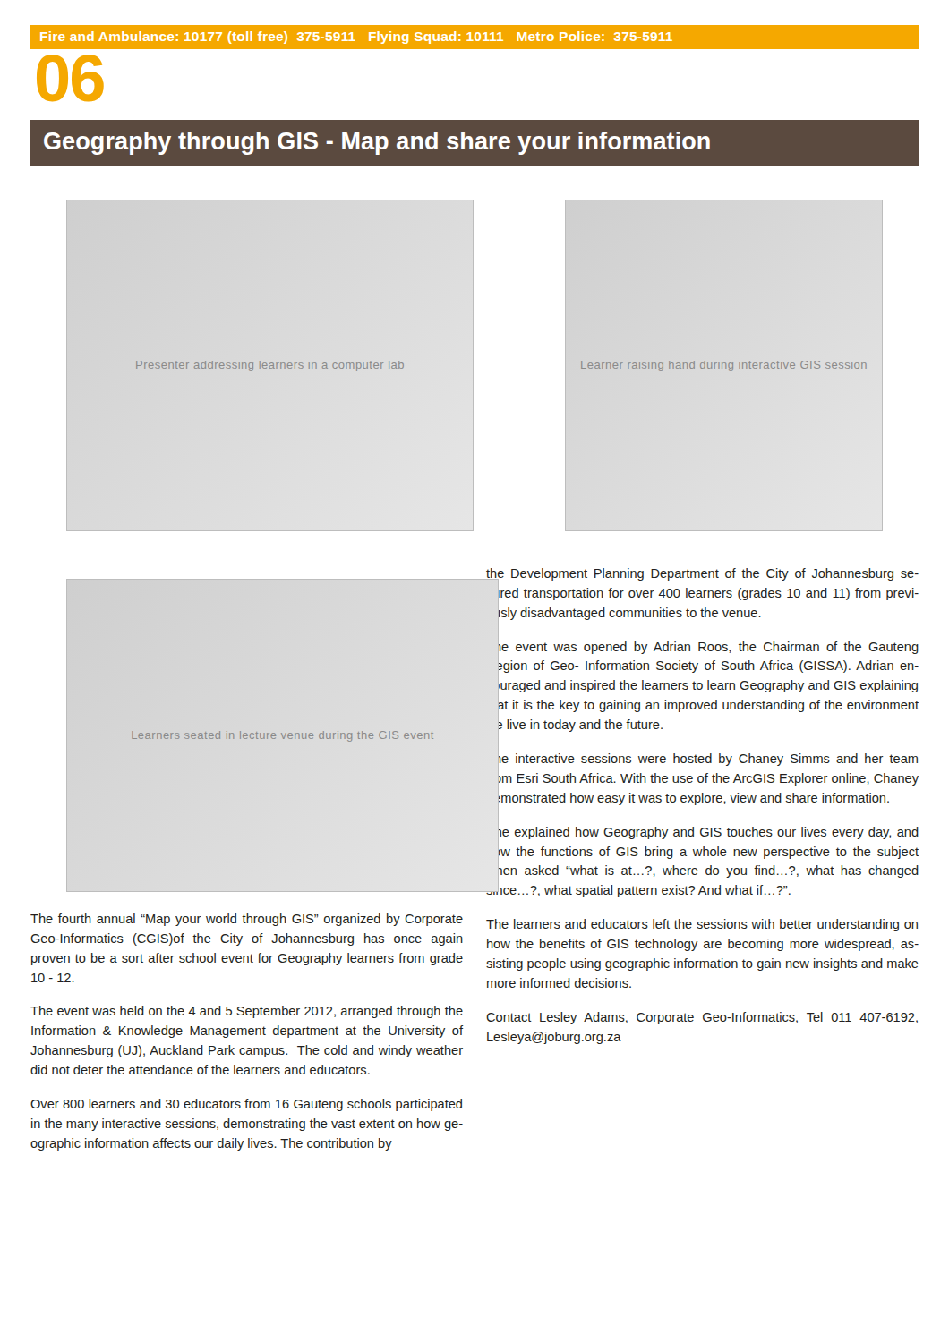Fire and Ambulance: 10177 (toll free) 375-5911 Flying Squad: 10111 Metro Police: 375-5911
06
Geography through GIS - Map and share your information
Presenter addressing learners in a computer lab
Learner raising hand during interactive GIS session
Learners seated in lecture venue during the GIS event
The fourth annual “Map your world through GIS” organized by Corporate Geo-Informatics (CGIS)of the City of Johannesburg has once again proven to be a sort after school event for Geography learners from grade 10 - 12.
The event was held on the 4 and 5 September 2012, arranged through the Information & Knowledge Management department at the University of Johannesburg (UJ), Auckland Park campus. The cold and windy weather did not deter the attendance of the learners and educators.
Over 800 learners and 30 educators from 16 Gauteng schools participated in the many interactive sessions, demonstrating the vast extent on how geographic information affects our daily lives. The contribution by
the Development Planning Department of the City of Johannesburg secured transportation for over 400 learners (grades 10 and 11) from previously disadvantaged communities to the venue.
The event was opened by Adrian Roos, the Chairman of the Gauteng Region of Geo- Information Society of South Africa (GISSA). Adrian encouraged and inspired the learners to learn Geography and GIS explaining that it is the key to gaining an improved understanding of the environment we live in today and the future.
The interactive sessions were hosted by Chaney Simms and her team from Esri South Africa. With the use of the ArcGIS Explorer online, Chaney demonstrated how easy it was to explore, view and share information.
She explained how Geography and GIS touches our lives every day, and how the functions of GIS bring a whole new perspective to the subject when asked “what is at…?, where do you find…?, what has changed since…?, what spatial pattern exist? And what if…?”.
The learners and educators left the sessions with better understanding on how the benefits of GIS technology are becoming more widespread, assisting people using geographic information to gain new insights and make more informed decisions.
Contact Lesley Adams, Corporate Geo-Informatics, Tel 011 407-6192, Lesleya@joburg.org.za